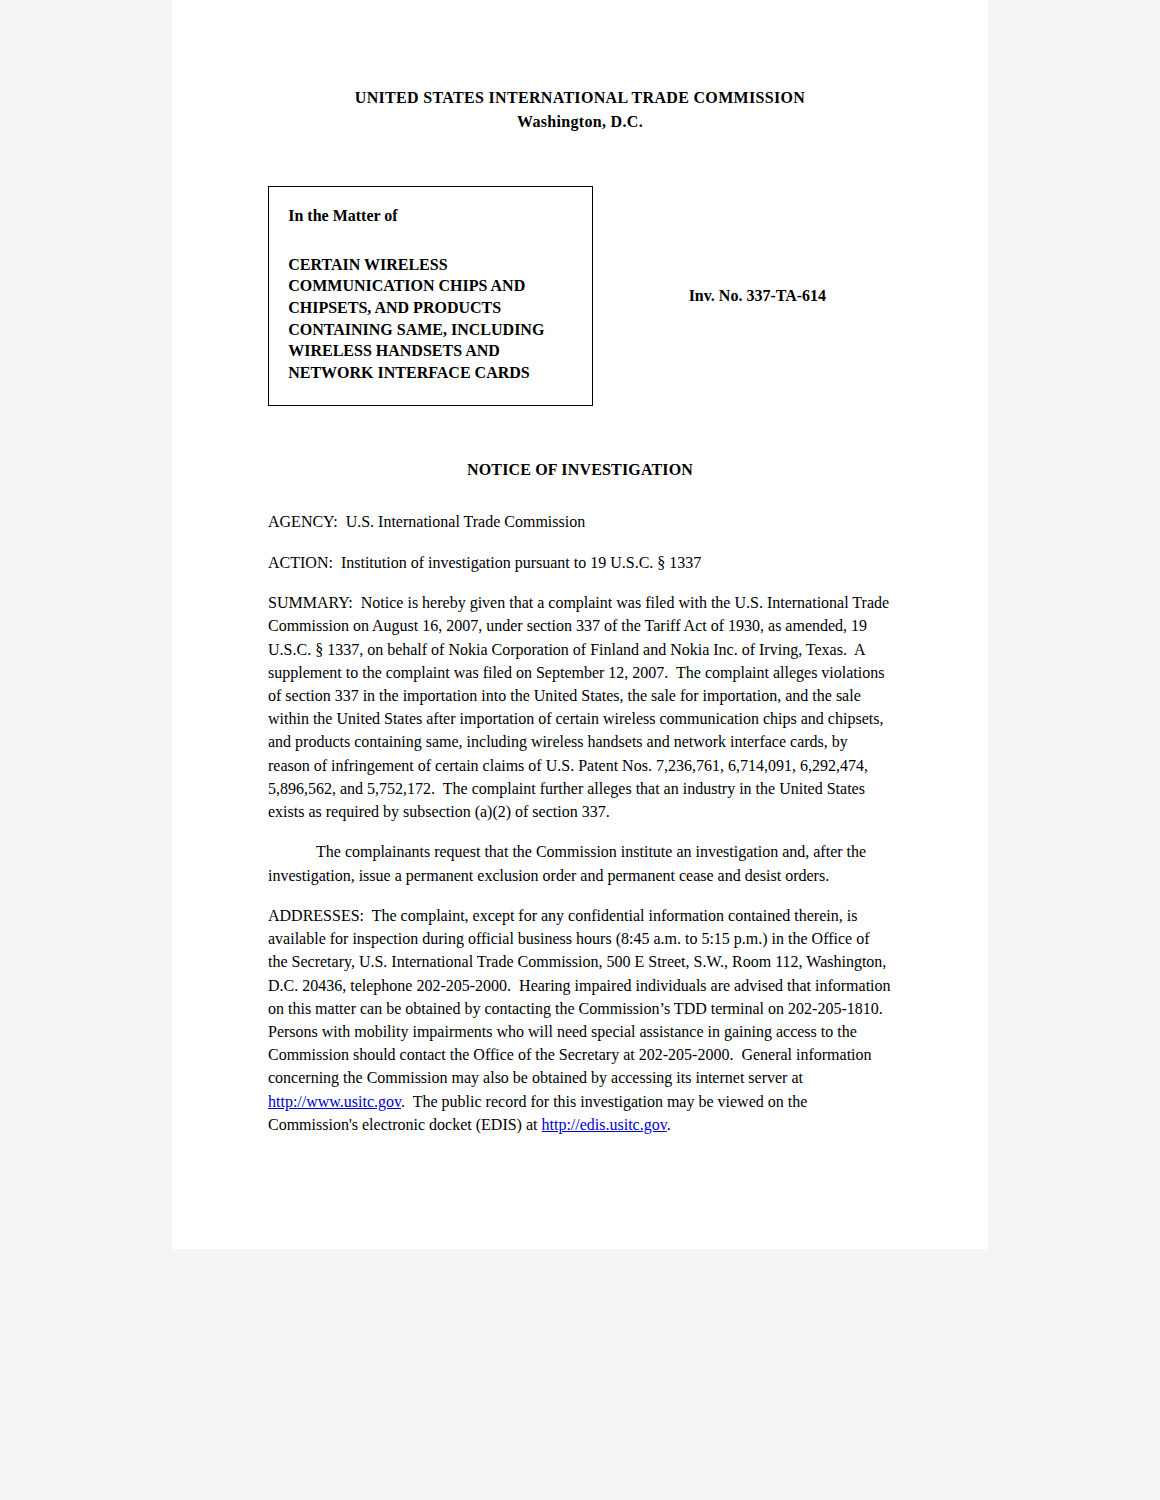UNITED STATES INTERNATIONAL TRADE COMMISSION Washington, D.C.
In the Matter of
CERTAIN WIRELESS COMMUNICATION CHIPS AND CHIPSETS, AND PRODUCTS CONTAINING SAME, INCLUDING WIRELESS HANDSETS AND NETWORK INTERFACE CARDS
Inv. No. 337-TA-614
NOTICE OF INVESTIGATION
AGENCY: U.S. International Trade Commission
ACTION: Institution of investigation pursuant to 19 U.S.C. § 1337
SUMMARY: Notice is hereby given that a complaint was filed with the U.S. International Trade Commission on August 16, 2007, under section 337 of the Tariff Act of 1930, as amended, 19 U.S.C. § 1337, on behalf of Nokia Corporation of Finland and Nokia Inc. of Irving, Texas. A supplement to the complaint was filed on September 12, 2007. The complaint alleges violations of section 337 in the importation into the United States, the sale for importation, and the sale within the United States after importation of certain wireless communication chips and chipsets, and products containing same, including wireless handsets and network interface cards, by reason of infringement of certain claims of U.S. Patent Nos. 7,236,761, 6,714,091, 6,292,474, 5,896,562, and 5,752,172. The complaint further alleges that an industry in the United States exists as required by subsection (a)(2) of section 337.
The complainants request that the Commission institute an investigation and, after the investigation, issue a permanent exclusion order and permanent cease and desist orders.
ADDRESSES: The complaint, except for any confidential information contained therein, is available for inspection during official business hours (8:45 a.m. to 5:15 p.m.) in the Office of the Secretary, U.S. International Trade Commission, 500 E Street, S.W., Room 112, Washington, D.C. 20436, telephone 202-205-2000. Hearing impaired individuals are advised that information on this matter can be obtained by contacting the Commission’s TDD terminal on 202-205-1810. Persons with mobility impairments who will need special assistance in gaining access to the Commission should contact the Office of the Secretary at 202-205-2000. General information concerning the Commission may also be obtained by accessing its internet server at http://www.usitc.gov. The public record for this investigation may be viewed on the Commission's electronic docket (EDIS) at http://edis.usitc.gov.